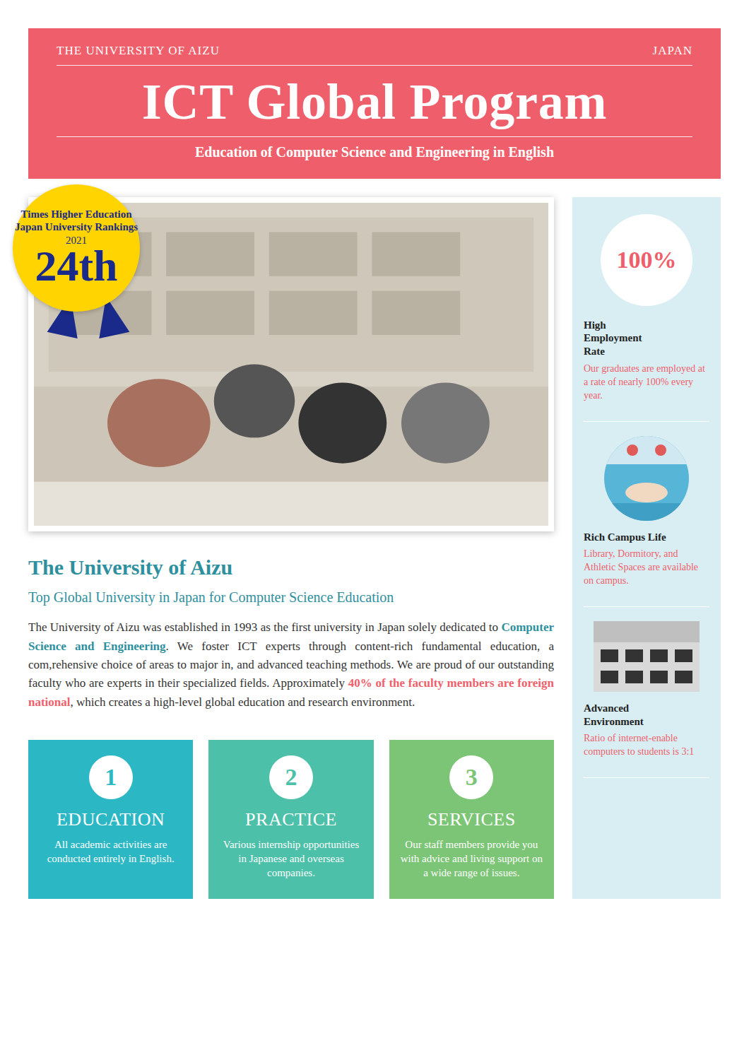THE UNIVERSITY OF AIZU JAPAN
ICT Global Program
Education of Computer Science and Engineering in English
Times Higher Education
Japan University Rankings
2021
24th
The University of Aizu
Top Global University in Japan for Computer Science Education
The University of Aizu was established in 1993 as the first university in Japan solely dedicated to Computer Science and Engineering. We foster ICT experts through content-rich fundamental education, a com,rehensive choice of areas to major in, and advanced teaching methods. We are proud of our outstanding faculty who are experts in their specialized fields. Approximately 40% of the faculty members are foreign national, which creates a high-level global education and research environment.
1
EDUCATION
All academic activities are conducted entirely in English.
2
PRACTICE
Various internship opportunities in Japanese and overseas companies.
3
SERVICES
Our staff members provide you with advice and living support on a wide range of issues.
100%
High
Employment
Rate
Our graduates are employed at a rate of nearly 100% every year.
Rich Campus Life
Library, Dormitory, and Athletic Spaces are available on campus.
Advanced
Environment
Ratio of internet-enable computers to students is 3:1